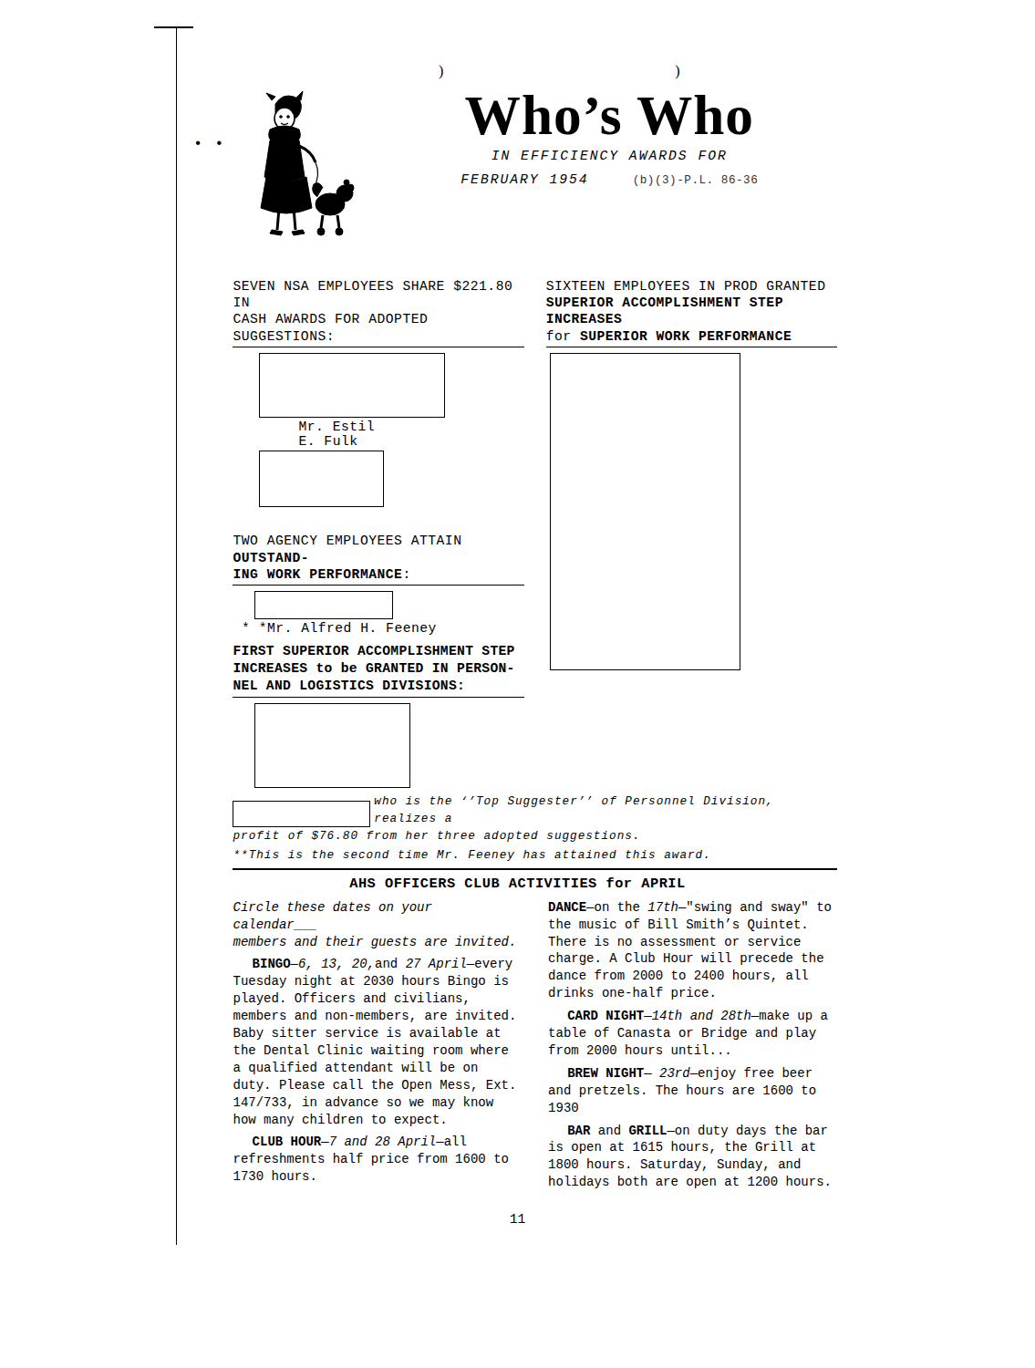• •
)
)
Who’s Who
IN EFFICIENCY AWARDS FOR
FEBRUARY 1954 (b)(3)-P.L. 86-36
SEVEN NSA EMPLOYEES SHARE $221.80 IN
CASH AWARDS FOR ADOPTED SUGGESTIONS:
Mr. Estil E. Fulk
TWO AGENCY EMPLOYEES ATTAIN OUTSTAND-
ING WORK PERFORMANCE:
* *Mr. Alfred H. Feeney
FIRST SUPERIOR ACCOMPLISHMENT STEP
INCREASES to be GRANTED IN PERSON-
NEL AND LOGISTICS DIVISIONS:
SIXTEEN EMPLOYEES IN PROD GRANTED
SUPERIOR ACCOMPLISHMENT STEP INCREASES
for SUPERIOR WORK PERFORMANCE
who is the ‘’Top Suggester’’ of Personnel Division, realizes a
profit of $76.80 from her three adopted suggestions.
**This is the second time Mr. Feeney has attained this award.
AHS OFFICERS CLUB ACTIVITIES for APRIL
Circle these dates on your calendar___
members and their guests are invited.
BINGO—6, 13, 20, and 27 April—every Tuesday night at 2030 hours Bingo is played. Officers and civilians, members and non-members, are invited. Baby sitter service is available at the Dental Clinic waiting room where a qualified attendant will be on duty. Please call the Open Mess, Ext. 147/733, in advance so we may know how many children to expect.
CLUB HOUR—7 and 28 April—all refreshments half price from 1600 to 1730 hours.
DANCE—on the 17th—"swing and sway" to the music of Bill Smith’s Quintet. There is no assessment or service charge. A Club Hour will precede the dance from 2000 to 2400 hours, all drinks one-half price.
CARD NIGHT—14th and 28th—make up a table of Canasta or Bridge and play from 2000 hours until...
BREW NIGHT— 23rd—enjoy free beer and pretzels. The hours are 1600 to 1930
BAR and GRILL—on duty days the bar is open at 1615 hours, the Grill at 1800 hours. Saturday, Sunday, and holidays both are open at 1200 hours.
11